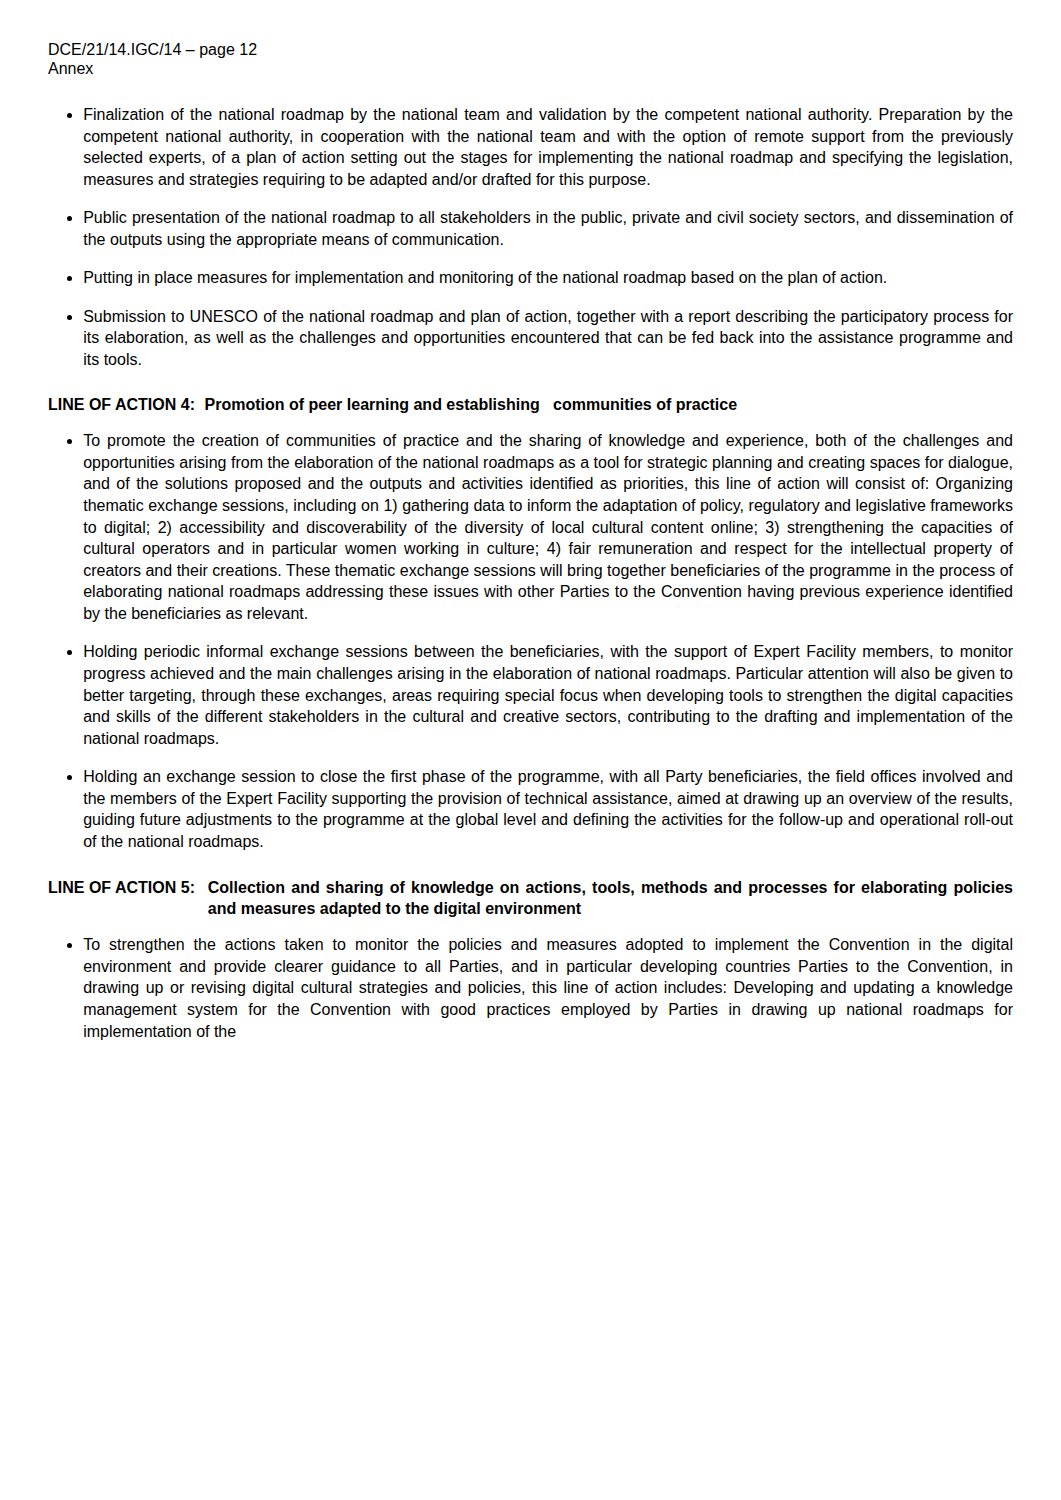DCE/21/14.IGC/14 – page 12
Annex
Finalization of the national roadmap by the national team and validation by the competent national authority. Preparation by the competent national authority, in cooperation with the national team and with the option of remote support from the previously selected experts, of a plan of action setting out the stages for implementing the national roadmap and specifying the legislation, measures and strategies requiring to be adapted and/or drafted for this purpose.
Public presentation of the national roadmap to all stakeholders in the public, private and civil society sectors, and dissemination of the outputs using the appropriate means of communication.
Putting in place measures for implementation and monitoring of the national roadmap based on the plan of action.
Submission to UNESCO of the national roadmap and plan of action, together with a report describing the participatory process for its elaboration, as well as the challenges and opportunities encountered that can be fed back into the assistance programme and its tools.
LINE OF ACTION 4: Promotion of peer learning and establishing communities of practice
To promote the creation of communities of practice and the sharing of knowledge and experience, both of the challenges and opportunities arising from the elaboration of the national roadmaps as a tool for strategic planning and creating spaces for dialogue, and of the solutions proposed and the outputs and activities identified as priorities, this line of action will consist of: Organizing thematic exchange sessions, including on 1) gathering data to inform the adaptation of policy, regulatory and legislative frameworks to digital; 2) accessibility and discoverability of the diversity of local cultural content online; 3) strengthening the capacities of cultural operators and in particular women working in culture; 4) fair remuneration and respect for the intellectual property of creators and their creations. These thematic exchange sessions will bring together beneficiaries of the programme in the process of elaborating national roadmaps addressing these issues with other Parties to the Convention having previous experience identified by the beneficiaries as relevant.
Holding periodic informal exchange sessions between the beneficiaries, with the support of Expert Facility members, to monitor progress achieved and the main challenges arising in the elaboration of national roadmaps. Particular attention will also be given to better targeting, through these exchanges, areas requiring special focus when developing tools to strengthen the digital capacities and skills of the different stakeholders in the cultural and creative sectors, contributing to the drafting and implementation of the national roadmaps.
Holding an exchange session to close the first phase of the programme, with all Party beneficiaries, the field offices involved and the members of the Expert Facility supporting the provision of technical assistance, aimed at drawing up an overview of the results, guiding future adjustments to the programme at the global level and defining the activities for the follow-up and operational roll-out of the national roadmaps.
LINE OF ACTION 5: Collection and sharing of knowledge on actions, tools, methods and processes for elaborating policies and measures adapted to the digital environment
To strengthen the actions taken to monitor the policies and measures adopted to implement the Convention in the digital environment and provide clearer guidance to all Parties, and in particular developing countries Parties to the Convention, in drawing up or revising digital cultural strategies and policies, this line of action includes: Developing and updating a knowledge management system for the Convention with good practices employed by Parties in drawing up national roadmaps for implementation of the